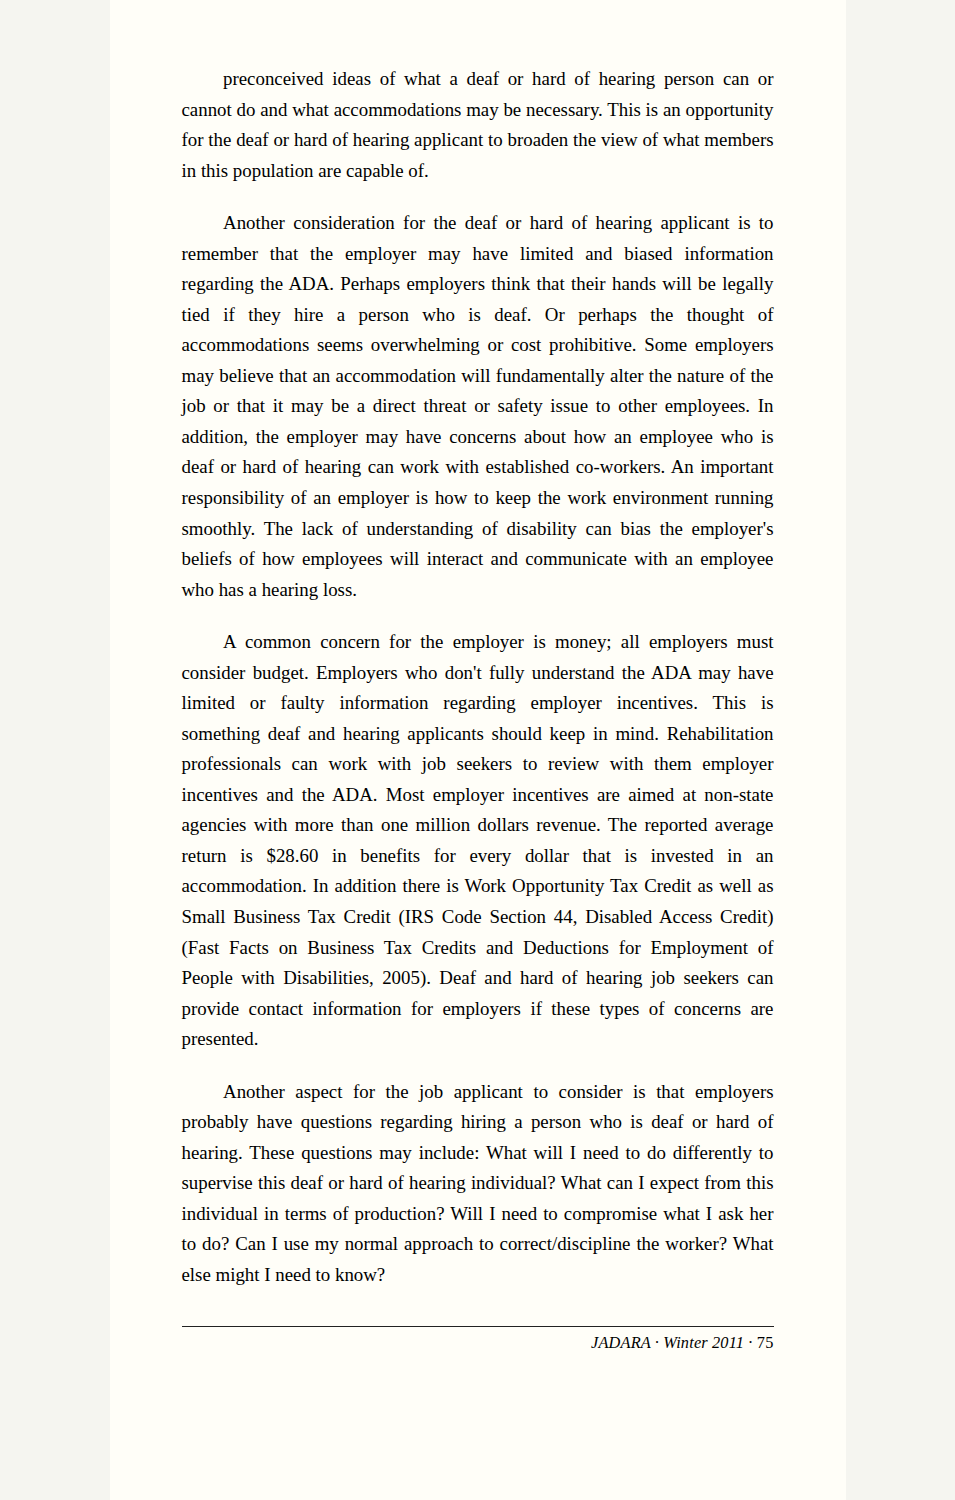preconceived ideas of what a deaf or hard of hearing person can or cannot do and what accommodations may be necessary. This is an opportunity for the deaf or hard of hearing applicant to broaden the view of what members in this population are capable of.
Another consideration for the deaf or hard of hearing applicant is to remember that the employer may have limited and biased information regarding the ADA. Perhaps employers think that their hands will be legally tied if they hire a person who is deaf. Or perhaps the thought of accommodations seems overwhelming or cost prohibitive. Some employers may believe that an accommodation will fundamentally alter the nature of the job or that it may be a direct threat or safety issue to other employees. In addition, the employer may have concerns about how an employee who is deaf or hard of hearing can work with established co-workers. An important responsibility of an employer is how to keep the work environment running smoothly. The lack of understanding of disability can bias the employer's beliefs of how employees will interact and communicate with an employee who has a hearing loss.
A common concern for the employer is money; all employers must consider budget. Employers who don't fully understand the ADA may have limited or faulty information regarding employer incentives. This is something deaf and hearing applicants should keep in mind. Rehabilitation professionals can work with job seekers to review with them employer incentives and the ADA. Most employer incentives are aimed at non-state agencies with more than one million dollars revenue. The reported average return is $28.60 in benefits for every dollar that is invested in an accommodation. In addition there is Work Opportunity Tax Credit as well as Small Business Tax Credit (IRS Code Section 44, Disabled Access Credit) (Fast Facts on Business Tax Credits and Deductions for Employment of People with Disabilities, 2005). Deaf and hard of hearing job seekers can provide contact information for employers if these types of concerns are presented.
Another aspect for the job applicant to consider is that employers probably have questions regarding hiring a person who is deaf or hard of hearing. These questions may include: What will I need to do differently to supervise this deaf or hard of hearing individual? What can I expect from this individual in terms of production? Will I need to compromise what I ask her to do? Can I use my normal approach to correct/discipline the worker? What else might I need to know?
JADARA · Winter 2011 · 75